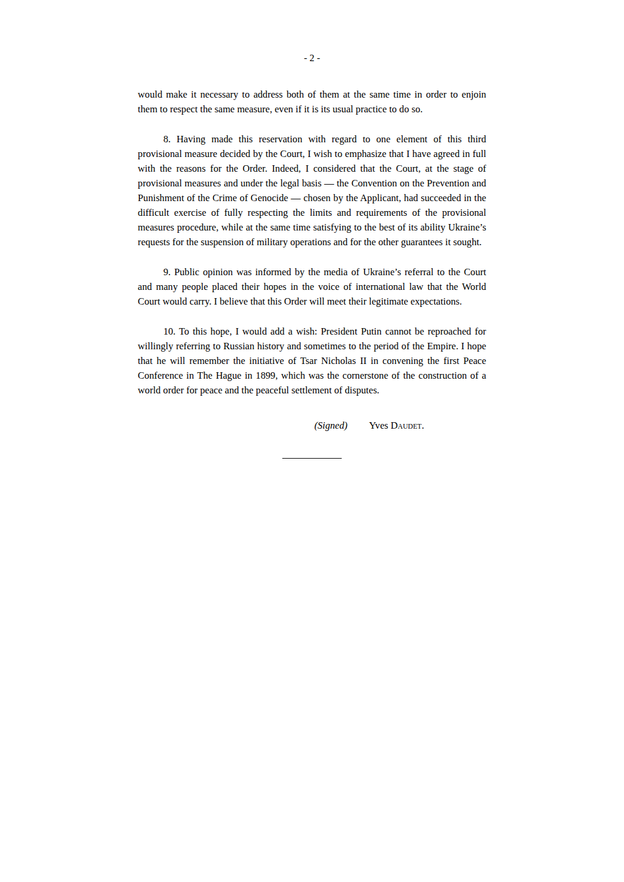- 2 -
would make it necessary to address both of them at the same time in order to enjoin them to respect the same measure, even if it is its usual practice to do so.
8. Having made this reservation with regard to one element of this third provisional measure decided by the Court, I wish to emphasize that I have agreed in full with the reasons for the Order. Indeed, I considered that the Court, at the stage of provisional measures and under the legal basis — the Convention on the Prevention and Punishment of the Crime of Genocide — chosen by the Applicant, had succeeded in the difficult exercise of fully respecting the limits and requirements of the provisional measures procedure, while at the same time satisfying to the best of its ability Ukraine’s requests for the suspension of military operations and for the other guarantees it sought.
9. Public opinion was informed by the media of Ukraine’s referral to the Court and many people placed their hopes in the voice of international law that the World Court would carry. I believe that this Order will meet their legitimate expectations.
10. To this hope, I would add a wish: President Putin cannot be reproached for willingly referring to Russian history and sometimes to the period of the Empire. I hope that he will remember the initiative of Tsar Nicholas II in convening the first Peace Conference in The Hague in 1899, which was the cornerstone of the construction of a world order for peace and the peaceful settlement of disputes.
(Signed) Yves Daudet.